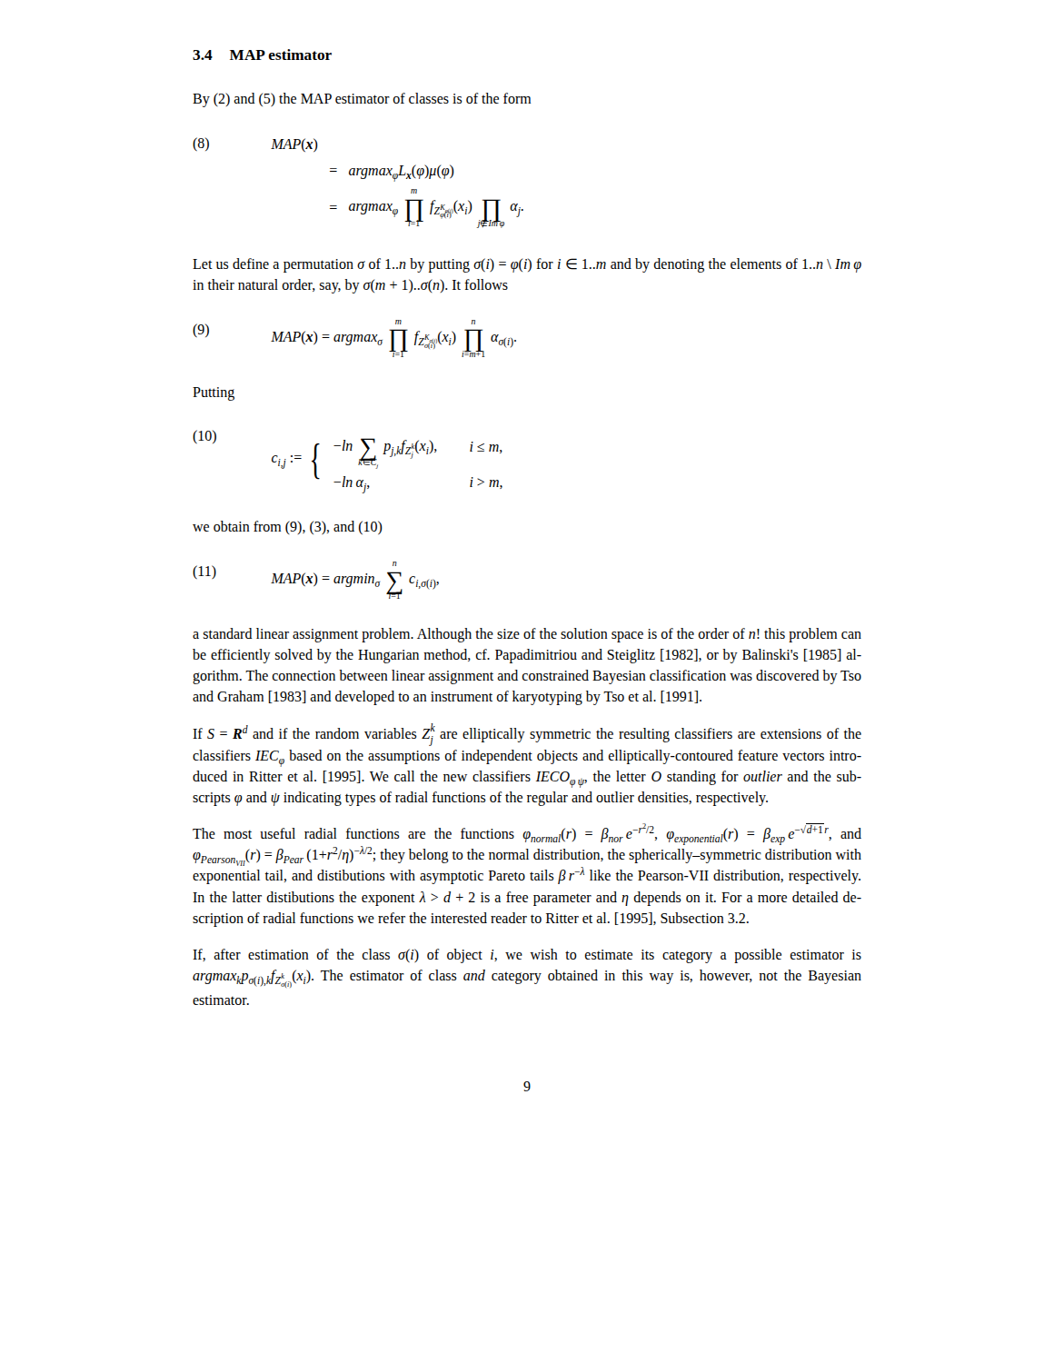3.4 MAP estimator
By (2) and (5) the MAP estimator of classes is of the form
(8)
| MAP ( x ) | | |
| | = | argmax φ L x ( φ ) μ ( φ ) |
| | = | argmax φ m ∏ i =1 f Z K φ ( i ) φ ( i ) ( x i ) ∏ j ∉ Im φ α j . |
Let us define a permutation σ of 1..n by putting σ(i) = φ(i) for i ∈ 1..m and by denoting the elements of 1..n \ Im φ in their natural order, say, by σ(m + 1)..σ(n). It follows
(9)
MAP(x) = argmaxσ m ∏ i=1 fZKσ(i) σ(i)(xi) n ∏ i=m+1 ασ(i).
Putting
(10)
ci,j := {
| − ln ∑ k ∈ C j p j,k f Z k j ( x i ), | i ≤ m , |
| − ln α j , | i > m , |
we obtain from (9), (3), and (10)
(11)
MAP(x) = argminσ n ∑ i=1 ci,σ(i),
a standard linear assignment problem. Although the size of the solution space is of the order of n! this problem can be efficiently solved by the Hungarian method, cf. Papadimitriou and Steiglitz [1982], or by Balinski's [1985] algorithm. The connection between linear assignment and constrained Bayesian classification was discovered by Tso and Graham [1983] and developed to an instrument of karyotyping by Tso et al. [1991].
If S = Rd and if the random variables Zkj are elliptically symmetric the resulting classifiers are extensions of the classifiers IECφ based on the assumptions of independent objects and elliptically-contoured feature vectors introduced in Ritter et al. [1995]. We call the new classifiers IECOφ ψ, the letter O standing for outlier and the subscripts φ and ψ indicating types of radial functions of the regular and outlier densities, respectively.
The most useful radial functions are the functions φnormal(r) = βnor e−r2/2, φexponential(r) = βexp e−√d+1 r, and φPearsonVII(r) = βPear (1+r2/η)−λ/2; they belong to the normal distribution, the spherically–symmetric distribution with exponential tail, and distibutions with asymptotic Pareto tails β r−λ like the Pearson-VII distribution, respectively. In the latter distibutions the exponent λ > d + 2 is a free parameter and η depends on it. For a more detailed description of radial functions we refer the interested reader to Ritter et al. [1995], Subsection 3.2.
If, after estimation of the class σ(i) of object i, we wish to estimate its category a possible estimator is argmaxkpσ(i),kfZkσ(i)(xi). The estimator of class and category obtained in this way is, however, not the Bayesian estimator.
9